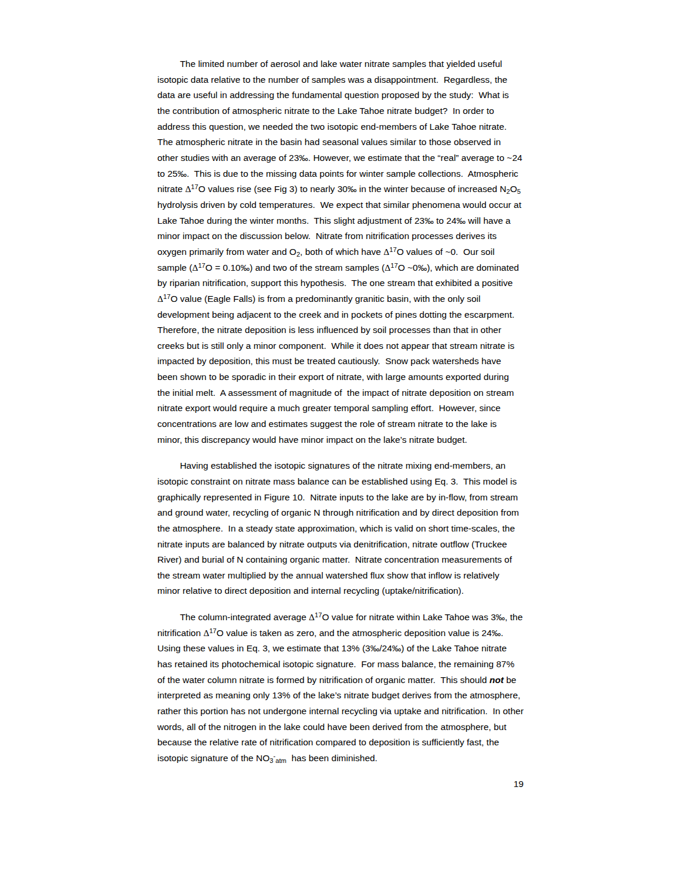The limited number of aerosol and lake water nitrate samples that yielded useful isotopic data relative to the number of samples was a disappointment. Regardless, the data are useful in addressing the fundamental question proposed by the study: What is the contribution of atmospheric nitrate to the Lake Tahoe nitrate budget? In order to address this question, we needed the two isotopic end-members of Lake Tahoe nitrate. The atmospheric nitrate in the basin had seasonal values similar to those observed in other studies with an average of 23‰. However, we estimate that the “real” average to ~24 to 25‰. This is due to the missing data points for winter sample collections. Atmospheric nitrate Δ17O values rise (see Fig 3) to nearly 30‰ in the winter because of increased N2O5 hydrolysis driven by cold temperatures. We expect that similar phenomena would occur at Lake Tahoe during the winter months. This slight adjustment of 23‰ to 24‰ will have a minor impact on the discussion below. Nitrate from nitrification processes derives its oxygen primarily from water and O2, both of which have Δ17O values of ~0. Our soil sample (Δ17O = 0.10‰) and two of the stream samples (Δ17O ~0‰), which are dominated by riparian nitrification, support this hypothesis. The one stream that exhibited a positive Δ17O value (Eagle Falls) is from a predominantly granitic basin, with the only soil development being adjacent to the creek and in pockets of pines dotting the escarpment. Therefore, the nitrate deposition is less influenced by soil processes than that in other creeks but is still only a minor component. While it does not appear that stream nitrate is impacted by deposition, this must be treated cautiously. Snow pack watersheds have been shown to be sporadic in their export of nitrate, with large amounts exported during the initial melt. A assessment of magnitude of the impact of nitrate deposition on stream nitrate export would require a much greater temporal sampling effort. However, since concentrations are low and estimates suggest the role of stream nitrate to the lake is minor, this discrepancy would have minor impact on the lake’s nitrate budget.
Having established the isotopic signatures of the nitrate mixing end-members, an isotopic constraint on nitrate mass balance can be established using Eq. 3. This model is graphically represented in Figure 10. Nitrate inputs to the lake are by in-flow, from stream and ground water, recycling of organic N through nitrification and by direct deposition from the atmosphere. In a steady state approximation, which is valid on short time-scales, the nitrate inputs are balanced by nitrate outputs via denitrification, nitrate outflow (Truckee River) and burial of N containing organic matter. Nitrate concentration measurements of the stream water multiplied by the annual watershed flux show that inflow is relatively minor relative to direct deposition and internal recycling (uptake/nitrification).
The column-integrated average Δ17O value for nitrate within Lake Tahoe was 3‰, the nitrification Δ17O value is taken as zero, and the atmospheric deposition value is 24‰. Using these values in Eq. 3, we estimate that 13% (3‰/24‰) of the Lake Tahoe nitrate has retained its photochemical isotopic signature. For mass balance, the remaining 87% of the water column nitrate is formed by nitrification of organic matter. This should not be interpreted as meaning only 13% of the lake’s nitrate budget derives from the atmosphere, rather this portion has not undergone internal recycling via uptake and nitrification. In other words, all of the nitrogen in the lake could have been derived from the atmosphere, but because the relative rate of nitrification compared to deposition is sufficiently fast, the isotopic signature of the NO3-atm has been diminished.
19